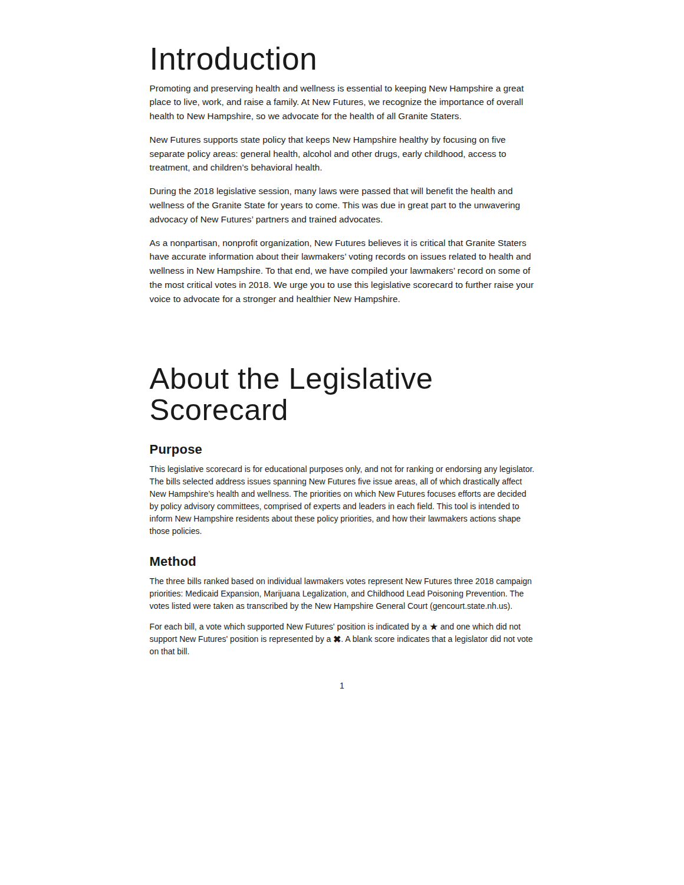Introduction
Promoting and preserving health and wellness is essential to keeping New Hampshire a great place to live, work, and raise a family. At New Futures, we recognize the importance of overall health to New Hampshire, so we advocate for the health of all Granite Staters.
New Futures supports state policy that keeps New Hampshire healthy by focusing on five separate policy areas: general health, alcohol and other drugs, early childhood, access to treatment, and children’s behavioral health.
During the 2018 legislative session, many laws were passed that will benefit the health and wellness of the Granite State for years to come. This was due in great part to the unwavering advocacy of New Futures’ partners and trained advocates.
As a nonpartisan, nonprofit organization, New Futures believes it is critical that Granite Staters have accurate information about their lawmakers’ voting records on issues related to health and wellness in New Hampshire. To that end, we have compiled your lawmakers’ record on some of the most critical votes in 2018. We urge you to use this legislative scorecard to further raise your voice to advocate for a stronger and healthier New Hampshire.
About the Legislative Scorecard
Purpose
This legislative scorecard is for educational purposes only, and not for ranking or endorsing any legislator. The bills selected address issues spanning New Futures five issue areas, all of which drastically affect New Hampshire’s health and wellness. The priorities on which New Futures focuses efforts are decided by policy advisory committees, comprised of experts and leaders in each field. This tool is intended to inform New Hampshire residents about these policy priorities, and how their lawmakers actions shape those policies.
Method
The three bills ranked based on individual lawmakers votes represent New Futures three 2018 campaign priorities: Medicaid Expansion, Marijuana Legalization, and Childhood Lead Poisoning Prevention. The votes listed were taken as transcribed by the New Hampshire General Court (gencourt.state.nh.us).
For each bill, a vote which supported New Futures' position is indicated by a ★ and one which did not support New Futures' position is represented by a ✖. A blank score indicates that a legislator did not vote on that bill.
1